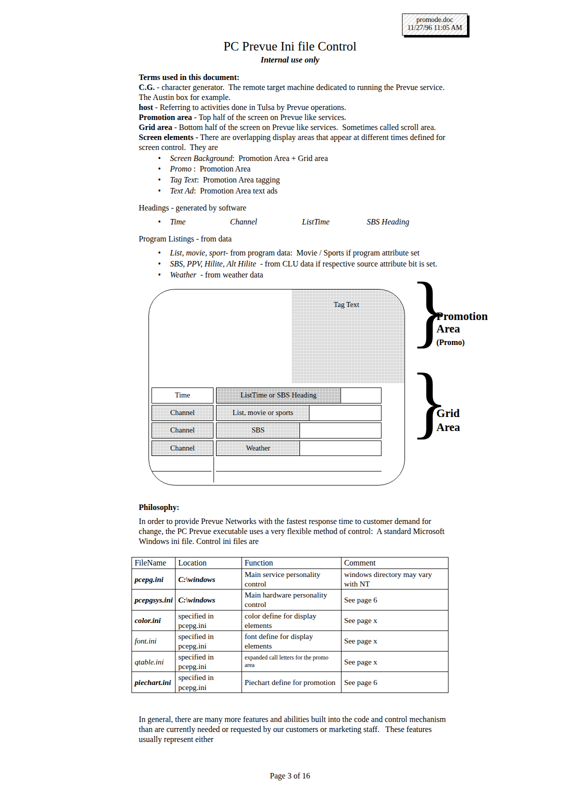promode.doc
11/27/96 11:05 AM
PC Prevue Ini file Control
Internal use only
Terms used in this document:
C.G. - character generator. The remote target machine dedicated to running the Prevue service. The Austin box for example.
host - Referring to activities done in Tulsa by Prevue operations.
Promotion area - Top half of the screen on Prevue like services.
Grid area - Bottom half of the screen on Prevue like services. Sometimes called scroll area.
Screen elements - There are overlapping display areas that appear at different times defined for screen control. They are
Screen Background: Promotion Area + Grid area
Promo : Promotion Area
Tag Text: Promotion Area tagging
Text Ad: Promotion Area text ads
Headings - generated by software
Time Channel ListTime SBS Heading
Program Listings - from data
List, movie, sport- from program data: Movie / Sports if program attribute set
SBS, PPV, Hilite, Alt Hilite - from CLU data if respective source attribute bit is set.
Weather - from weather data
Tag Text
Time
ListTime or SBS Heading
Channel
List, movie or sports
Channel
SBS
Channel
Weather
}
Promotion
Area (Promo)
}
Grid Area
Philosophy:
In order to provide Prevue Networks with the fastest response time to customer demand for change, the PC Prevue executable uses a very flexible method of control: A standard Microsoft Windows ini file. Control ini files are
| FileName | Location | Function | Comment |
| --- | --- | --- | --- |
| pcepg.ini | C:\windows | Main service personality control | windows directory may vary with NT |
| pcepgsys.ini | C:\windows | Main hardware personality control | See page 6 |
| color.ini | specified in pcepg.ini | color define for display elements | See page x |
| font.ini | specified in pcepg.ini | font define for display elements | See page x |
| qtable.ini | specified in pcepg.ini | expanded call letters for the promo area | See page x |
| piechart.ini | specified in pcepg.ini | Piechart define for promotion | See page 6 |
In general, there are many more features and abilities built into the code and control mechanism than are currently needed or requested by our customers or marketing staff. These features usually represent either
Page 3 of 16